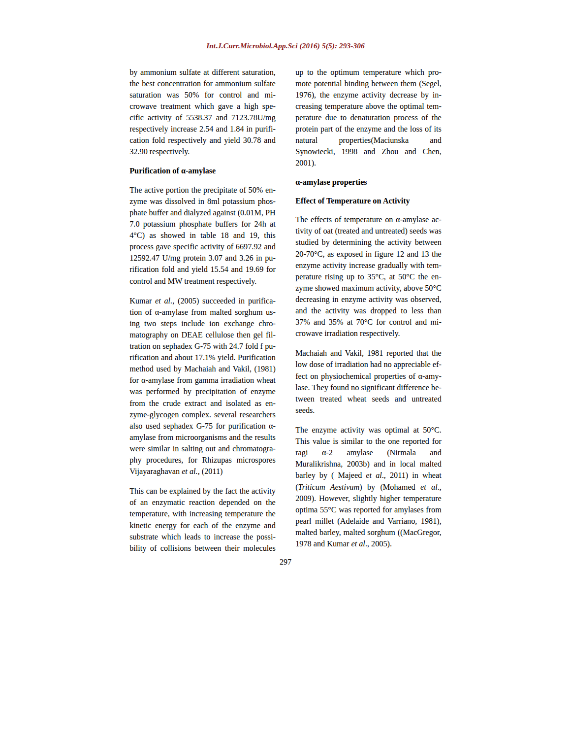Int.J.Curr.Microbiol.App.Sci (2016) 5(5): 293-306
by ammonium sulfate at different saturation, the best concentration for ammonium sulfate saturation was 50% for control and microwave treatment which gave a high specific activity of 5538.37 and 7123.78U/mg respectively increase 2.54 and 1.84 in purification fold respectively and yield 30.78 and 32.90 respectively.
Purification of α-amylase
The active portion the precipitate of 50% enzyme was dissolved in 8ml potassium phosphate buffer and dialyzed against (0.01M, PH 7.0 potassium phosphate buffers for 24h at 4°C) as showed in table 18 and 19, this process gave specific activity of 6697.92 and 12592.47 U/mg protein 3.07 and 3.26 in purification fold and yield 15.54 and 19.69 for control and MW treatment respectively.
Kumar et al., (2005) succeeded in purification of α-amylase from malted sorghum using two steps include ion exchange chromatography on DEAE cellulose then gel filtration on sephadex G-75 with 24.7 fold f purification and about 17.1% yield. Purification method used by Machaiah and Vakil, (1981) for α-amylase from gamma irradiation wheat was performed by precipitation of enzyme from the crude extract and isolated as enzyme-glycogen complex. several researchers also used sephadex G-75 for purification α-amylase from microorganisms and the results were similar in salting out and chromatography procedures, for Rhizupas microspores Vijayaraghavan et al., (2011)
This can be explained by the fact the activity of an enzymatic reaction depended on the temperature, with increasing temperature the kinetic energy for each of the enzyme and substrate which leads to increase the possibility of collisions between their molecules up to the optimum temperature which promote potential binding between them (Segel, 1976), the enzyme activity decrease by increasing temperature above the optimal temperature due to denaturation process of the protein part of the enzyme and the loss of its natural properties(Maciunska and Synowiecki, 1998 and Zhou and Chen, 2001).
α-amylase properties
Effect of Temperature on Activity
The effects of temperature on α-amylase activity of oat (treated and untreated) seeds was studied by determining the activity between 20-70°C, as exposed in figure 12 and 13 the enzyme activity increase gradually with temperature rising up to 35°C, at 50°C the enzyme showed maximum activity, above 50°C decreasing in enzyme activity was observed, and the activity was dropped to less than 37% and 35% at 70°C for control and microwave irradiation respectively.
Machaiah and Vakil, 1981 reported that the low dose of irradiation had no appreciable effect on physiochemical properties of α-amylase. They found no significant difference between treated wheat seeds and untreated seeds.
The enzyme activity was optimal at 50°C. This value is similar to the one reported for ragi α-2 amylase (Nirmala and Muralikrishna, 2003b) and in local malted barley by ( Majeed et al., 2011) in wheat (Triticum Aestivum) by (Mohamed et al., 2009). However, slightly higher temperature optima 55°C was reported for amylases from pearl millet (Adelaide and Varriano, 1981), malted barley, malted sorghum ((MacGregor, 1978 and Kumar et al., 2005).
297